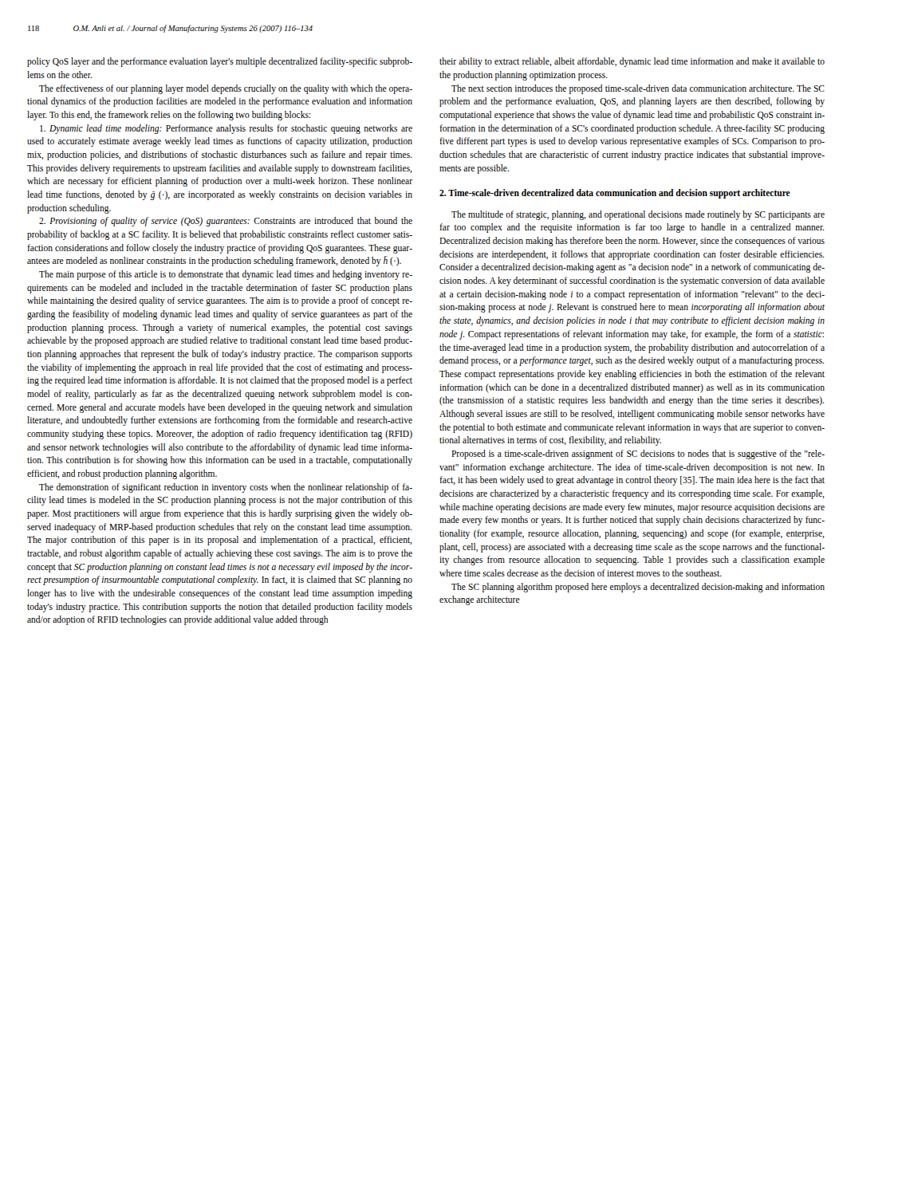118 O.M. Anli et al. / Journal of Manufacturing Systems 26 (2007) 116–134
policy QoS layer and the performance evaluation layer's multiple decentralized facility-specific subproblems on the other.
The effectiveness of our planning layer model depends crucially on the quality with which the operational dynamics of the production facilities are modeled in the performance evaluation and information layer. To this end, the framework relies on the following two building blocks:
1. Dynamic lead time modeling: Performance analysis results for stochastic queuing networks are used to accurately estimate average weekly lead times as functions of capacity utilization, production mix, production policies, and distributions of stochastic disturbances such as failure and repair times. This provides delivery requirements to upstream facilities and available supply to downstream facilities, which are necessary for efficient planning of production over a multi-week horizon. These nonlinear lead time functions, denoted by ḡ (·), are incorporated as weekly constraints on decision variables in production scheduling.
2. Provisioning of quality of service (QoS) guarantees: Constraints are introduced that bound the probability of backlog at a SC facility. It is believed that probabilistic constraints reflect customer satisfaction considerations and follow closely the industry practice of providing QoS guarantees. These guarantees are modeled as nonlinear constraints in the production scheduling framework, denoted by h̄ (·).
The main purpose of this article is to demonstrate that dynamic lead times and hedging inventory requirements can be modeled and included in the tractable determination of faster SC production plans while maintaining the desired quality of service guarantees. The aim is to provide a proof of concept regarding the feasibility of modeling dynamic lead times and quality of service guarantees as part of the production planning process. Through a variety of numerical examples, the potential cost savings achievable by the proposed approach are studied relative to traditional constant lead time based production planning approaches that represent the bulk of today's industry practice. The comparison supports the viability of implementing the approach in real life provided that the cost of estimating and processing the required lead time information is affordable. It is not claimed that the proposed model is a perfect model of reality, particularly as far as the decentralized queuing network subproblem model is concerned. More general and accurate models have been developed in the queuing network and simulation literature, and undoubtedly further extensions are forthcoming from the formidable and research-active community studying these topics. Moreover, the adoption of radio frequency identification tag (RFID) and sensor network technologies will also contribute to the affordability of dynamic lead time information. This contribution is for showing how this information can be used in a tractable, computationally efficient, and robust production planning algorithm.
The demonstration of significant reduction in inventory costs when the nonlinear relationship of facility lead times is modeled in the SC production planning process is not the major contribution of this paper. Most practitioners will argue from experience that this is hardly surprising given the widely observed inadequacy of MRP-based production schedules that rely on the constant lead time assumption. The major contribution of this paper is in its proposal and implementation of a practical, efficient, tractable, and robust algorithm capable of actually achieving these cost savings. The aim is to prove the concept that SC production planning on constant lead times is not a necessary evil imposed by the incorrect presumption of insurmountable computational complexity. In fact, it is claimed that SC planning no longer has to live with the undesirable consequences of the constant lead time assumption impeding today's industry practice. This contribution supports the notion that detailed production facility models and/or adoption of RFID technologies can provide additional value added through
their ability to extract reliable, albeit affordable, dynamic lead time information and make it available to the production planning optimization process.
The next section introduces the proposed time-scale-driven data communication architecture. The SC problem and the performance evaluation, QoS, and planning layers are then described, following by computational experience that shows the value of dynamic lead time and probabilistic QoS constraint information in the determination of a SC's coordinated production schedule. A three-facility SC producing five different part types is used to develop various representative examples of SCs. Comparison to production schedules that are characteristic of current industry practice indicates that substantial improvements are possible.
2. Time-scale-driven decentralized data communication and decision support architecture
The multitude of strategic, planning, and operational decisions made routinely by SC participants are far too complex and the requisite information is far too large to handle in a centralized manner. Decentralized decision making has therefore been the norm. However, since the consequences of various decisions are interdependent, it follows that appropriate coordination can foster desirable efficiencies. Consider a decentralized decision-making agent as "a decision node" in a network of communicating decision nodes. A key determinant of successful coordination is the systematic conversion of data available at a certain decision-making node i to a compact representation of information "relevant" to the decision-making process at node j. Relevant is construed here to mean incorporating all information about the state, dynamics, and decision policies in node i that may contribute to efficient decision making in node j. Compact representations of relevant information may take, for example, the form of a statistic: the time-averaged lead time in a production system, the probability distribution and autocorrelation of a demand process, or a performance target, such as the desired weekly output of a manufacturing process. These compact representations provide key enabling efficiencies in both the estimation of the relevant information (which can be done in a decentralized distributed manner) as well as in its communication (the transmission of a statistic requires less bandwidth and energy than the time series it describes). Although several issues are still to be resolved, intelligent communicating mobile sensor networks have the potential to both estimate and communicate relevant information in ways that are superior to conventional alternatives in terms of cost, flexibility, and reliability.
Proposed is a time-scale-driven assignment of SC decisions to nodes that is suggestive of the "relevant" information exchange architecture. The idea of time-scale-driven decomposition is not new. In fact, it has been widely used to great advantage in control theory [35]. The main idea here is the fact that decisions are characterized by a characteristic frequency and its corresponding time scale. For example, while machine operating decisions are made every few minutes, major resource acquisition decisions are made every few months or years. It is further noticed that supply chain decisions characterized by functionality (for example, resource allocation, planning, sequencing) and scope (for example, enterprise, plant, cell, process) are associated with a decreasing time scale as the scope narrows and the functionality changes from resource allocation to sequencing. Table 1 provides such a classification example where time scales decrease as the decision of interest moves to the southeast.
The SC planning algorithm proposed here employs a decentralized decision-making and information exchange architecture